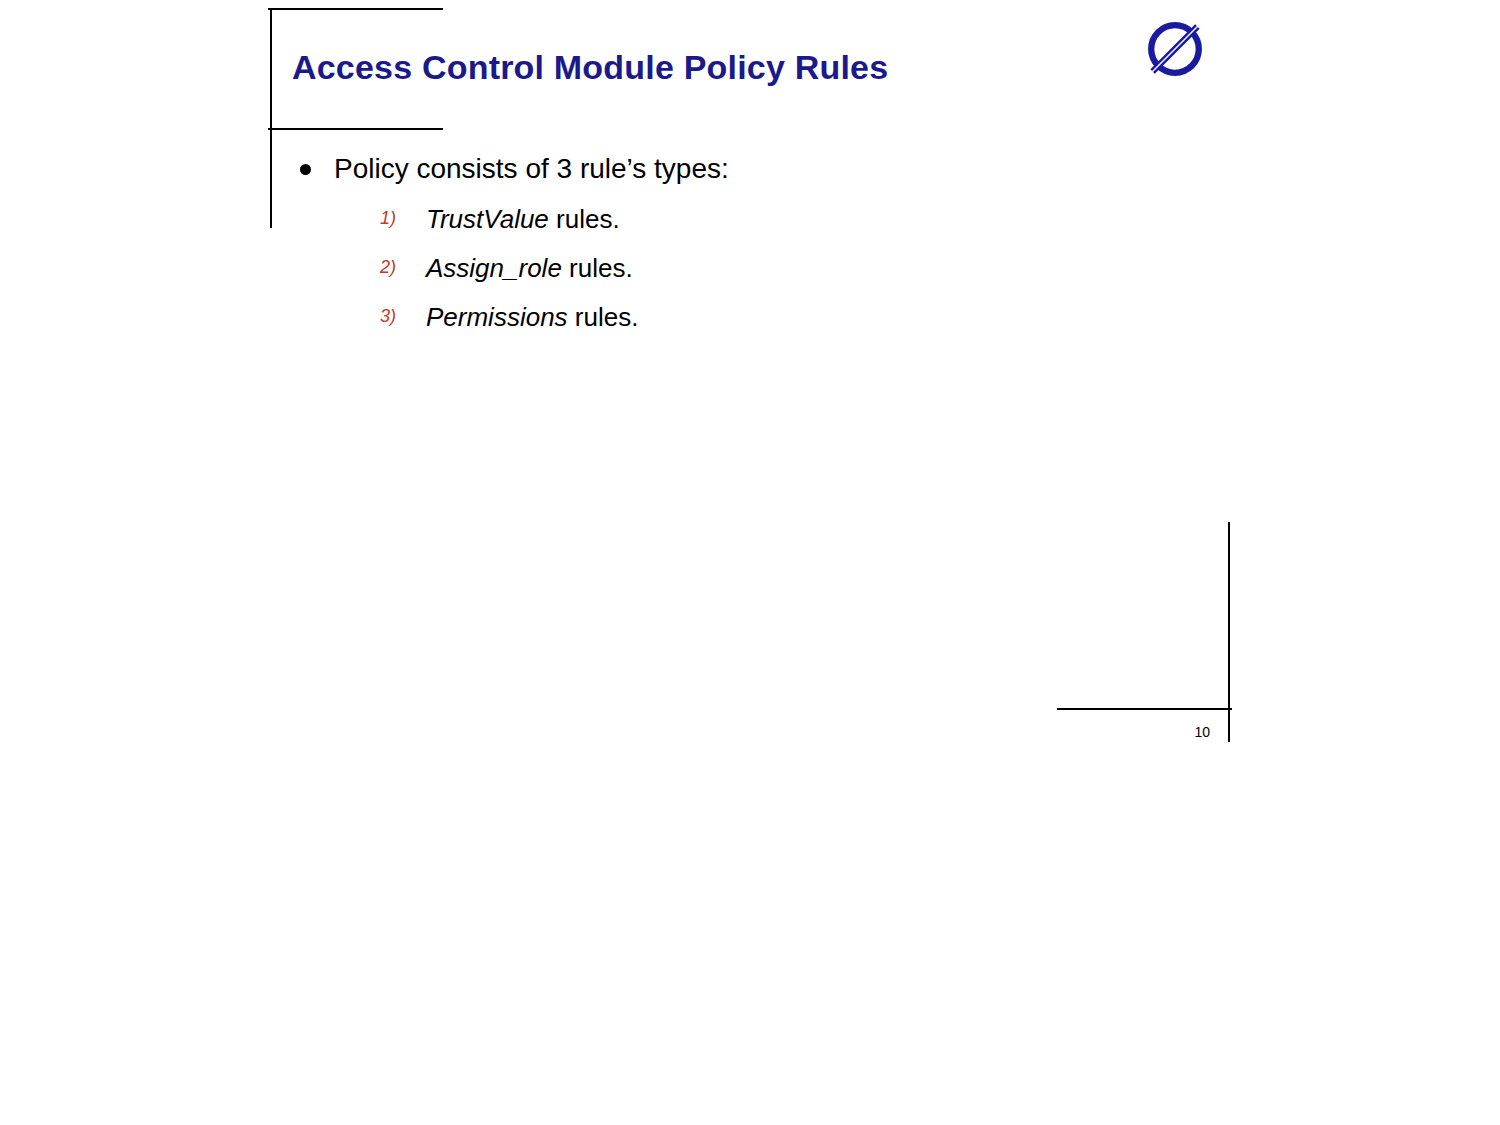Access Control Module Policy Rules
Policy consists of 3 rule’s types:
TrustValue rules.
Assign_role rules.
Permissions rules.
10